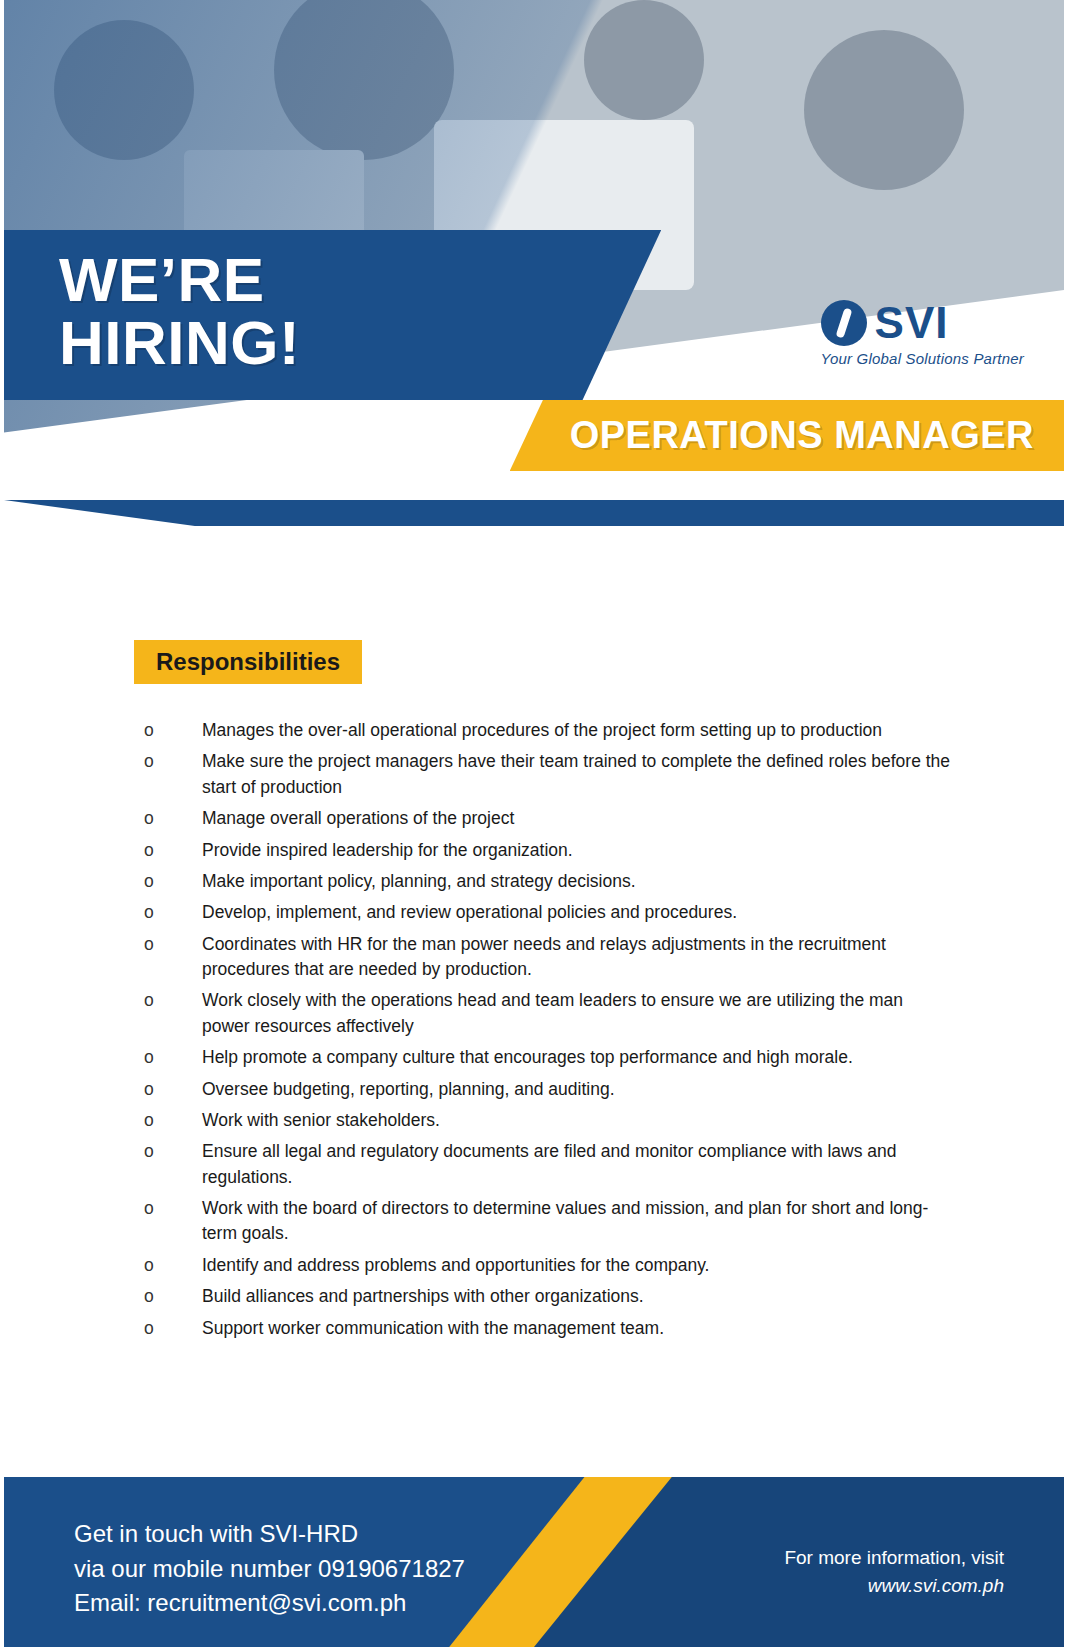WE’RE
HIRING!
SVI Your Global Solutions Partner
OPERATIONS MANAGER
Responsibilities
Manages the over-all operational procedures of the project form setting up to production
Make sure the project managers have their team trained to complete the defined roles before the start of production
Manage overall operations of the project
Provide inspired leadership for the organization.
Make important policy, planning, and strategy decisions.
Develop, implement, and review operational policies and procedures.
Coordinates with HR for the man power needs and relays adjustments in the recruitment procedures that are needed by production.
Work closely with the operations head and team leaders to ensure we are utilizing the man power resources affectively
Help promote a company culture that encourages top performance and high morale.
Oversee budgeting, reporting, planning, and auditing.
Work with senior stakeholders.
Ensure all legal and regulatory documents are filed and monitor compliance with laws and regulations.
Work with the board of directors to determine values and mission, and plan for short and long-term goals.
Identify and address problems and opportunities for the company.
Build alliances and partnerships with other organizations.
Support worker communication with the management team.
Get in touch with SVI-HRD
via our mobile number 09190671827
Email: recruitment@svi.com.ph
For more information, visit
www.svi.com.ph